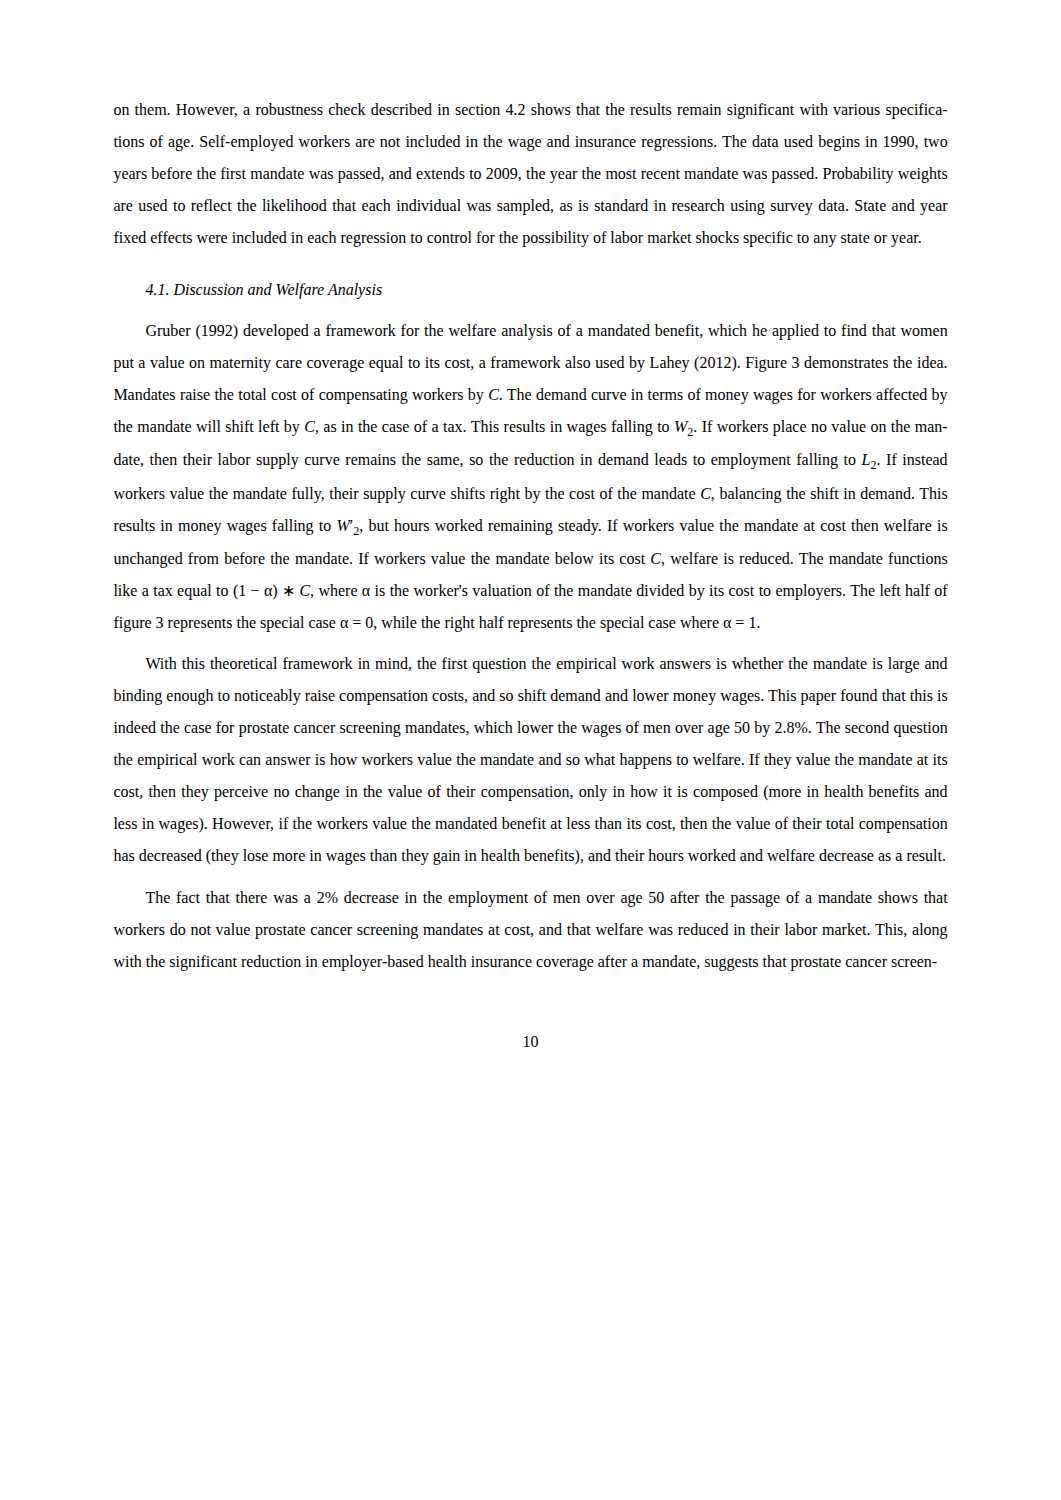on them. However, a robustness check described in section 4.2 shows that the results remain significant with various specifications of age. Self-employed workers are not included in the wage and insurance regressions. The data used begins in 1990, two years before the first mandate was passed, and extends to 2009, the year the most recent mandate was passed. Probability weights are used to reflect the likelihood that each individual was sampled, as is standard in research using survey data. State and year fixed effects were included in each regression to control for the possibility of labor market shocks specific to any state or year.
4.1. Discussion and Welfare Analysis
Gruber (1992) developed a framework for the welfare analysis of a mandated benefit, which he applied to find that women put a value on maternity care coverage equal to its cost, a framework also used by Lahey (2012). Figure 3 demonstrates the idea. Mandates raise the total cost of compensating workers by C. The demand curve in terms of money wages for workers affected by the mandate will shift left by C, as in the case of a tax. This results in wages falling to W2. If workers place no value on the mandate, then their labor supply curve remains the same, so the reduction in demand leads to employment falling to L2. If instead workers value the mandate fully, their supply curve shifts right by the cost of the mandate C, balancing the shift in demand. This results in money wages falling to W′2, but hours worked remaining steady. If workers value the mandate at cost then welfare is unchanged from before the mandate. If workers value the mandate below its cost C, welfare is reduced. The mandate functions like a tax equal to (1 − α) ∗ C, where α is the worker's valuation of the mandate divided by its cost to employers. The left half of figure 3 represents the special case α = 0, while the right half represents the special case where α = 1.
With this theoretical framework in mind, the first question the empirical work answers is whether the mandate is large and binding enough to noticeably raise compensation costs, and so shift demand and lower money wages. This paper found that this is indeed the case for prostate cancer screening mandates, which lower the wages of men over age 50 by 2.8%. The second question the empirical work can answer is how workers value the mandate and so what happens to welfare. If they value the mandate at its cost, then they perceive no change in the value of their compensation, only in how it is composed (more in health benefits and less in wages). However, if the workers value the mandated benefit at less than its cost, then the value of their total compensation has decreased (they lose more in wages than they gain in health benefits), and their hours worked and welfare decrease as a result.
The fact that there was a 2% decrease in the employment of men over age 50 after the passage of a mandate shows that workers do not value prostate cancer screening mandates at cost, and that welfare was reduced in their labor market. This, along with the significant reduction in employer-based health insurance coverage after a mandate, suggests that prostate cancer screen-
10